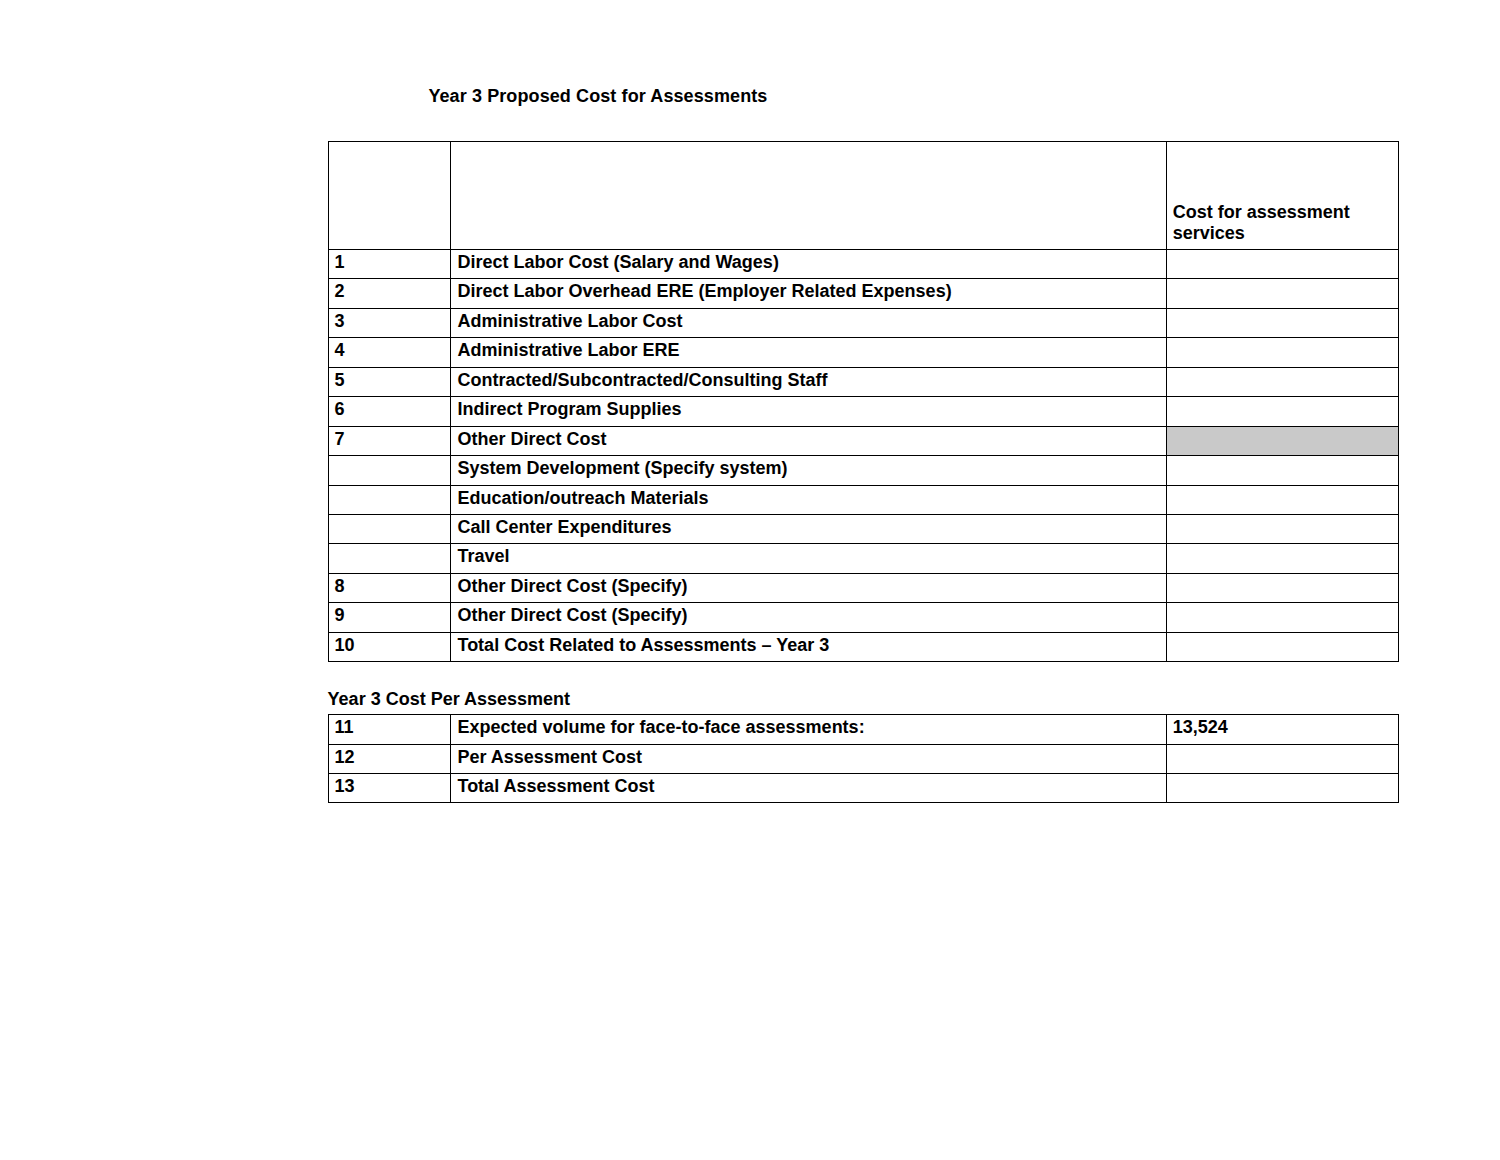Year 3 Proposed Cost for Assessments
| | | Cost for assessment services |
| 1 | Direct Labor Cost (Salary and Wages) | |
| 2 | Direct Labor Overhead ERE (Employer Related Expenses) | |
| 3 | Administrative Labor Cost | |
| 4 | Administrative Labor ERE | |
| 5 | Contracted/Subcontracted/Consulting Staff | |
| 6 | Indirect Program Supplies | |
| 7 | Other Direct Cost | |
| | System Development (Specify system) | |
| | Education/outreach Materials | |
| | Call Center Expenditures | |
| | Travel | |
| 8 | Other Direct Cost (Specify) | |
| 9 | Other Direct Cost (Specify) | |
| 10 | Total Cost Related to Assessments – Year 3 | |
Year 3 Cost Per Assessment
| 11 | Expected volume for face-to-face assessments: | 13,524 |
| 12 | Per Assessment Cost | |
| 13 | Total Assessment Cost | |